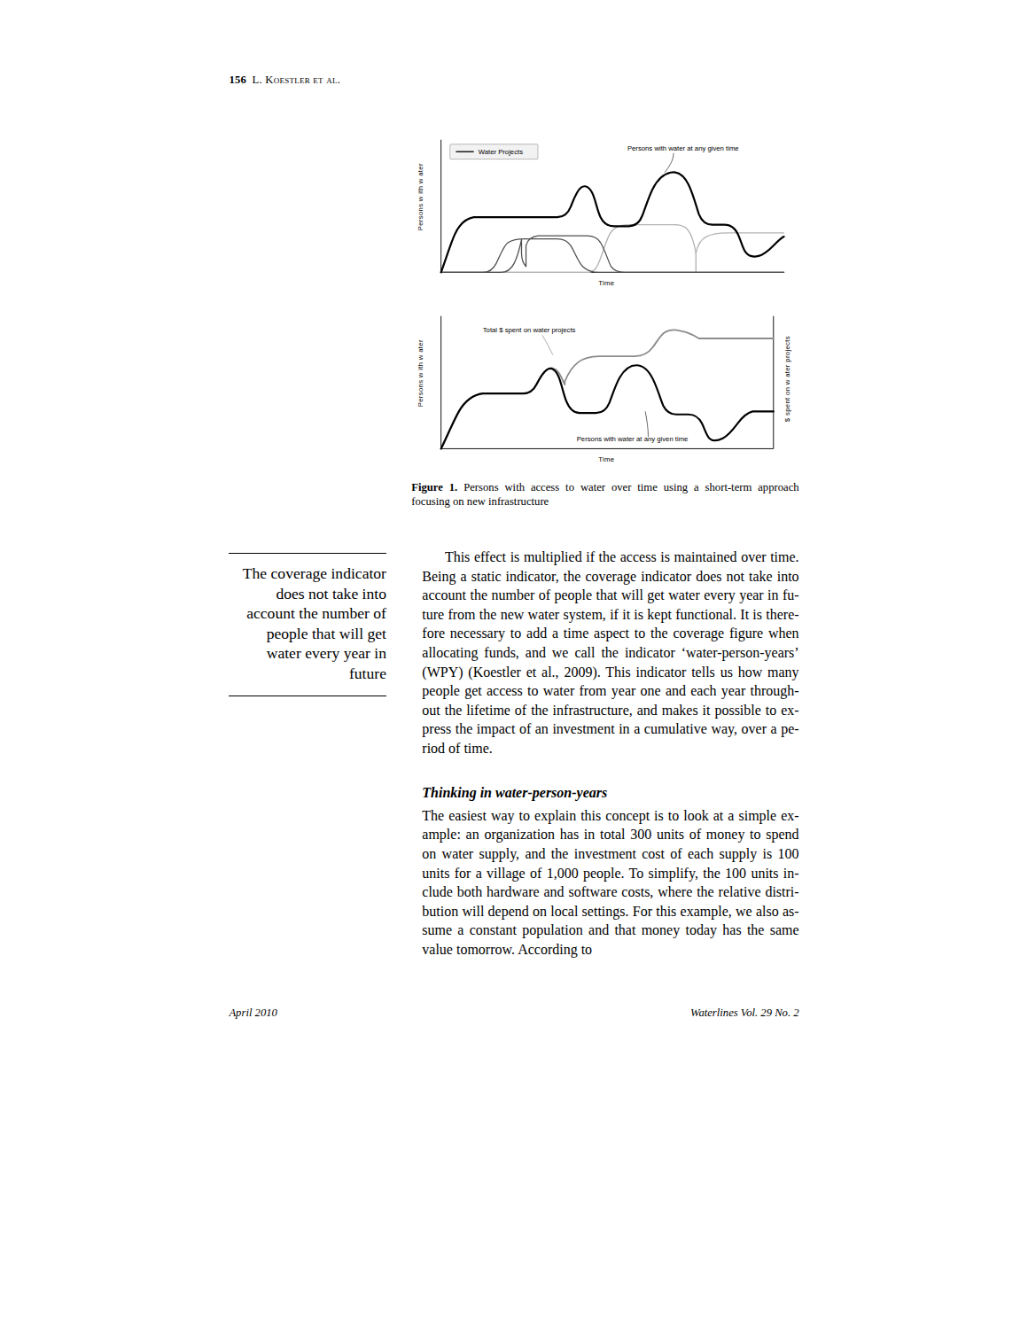156 L. Koestler et al.
Persons w ith w ater Time Water Projects Persons with water at any given time
Persons w ith w ater $ spent on w ater projects Time Total $ spent on water projects Persons with water at any given time
Figure 1. Persons with access to water over time using a short-term approach focusing on new infrastructure
The coverage indicator does not take into account the number of people that will get water every year in future
This effect is multiplied if the access is maintained over time. Being a static indicator, the coverage indicator does not take into account the number of people that will get water every year in future from the new water system, if it is kept functional. It is therefore necessary to add a time aspect to the coverage figure when allocating funds, and we call the indicator ‘water-person-years’ (WPY) (Koestler et al., 2009). This indicator tells us how many people get access to water from year one and each year throughout the lifetime of the infrastructure, and makes it possible to express the impact of an investment in a cumulative way, over a period of time.
Thinking in water-person-years
The easiest way to explain this concept is to look at a simple example: an organization has in total 300 units of money to spend on water supply, and the investment cost of each supply is 100 units for a village of 1,000 people. To simplify, the 100 units include both hardware and software costs, where the relative distribution will depend on local settings. For this example, we also assume a constant population and that money today has the same value tomorrow. According to
April 2010
Waterlines Vol. 29 No. 2